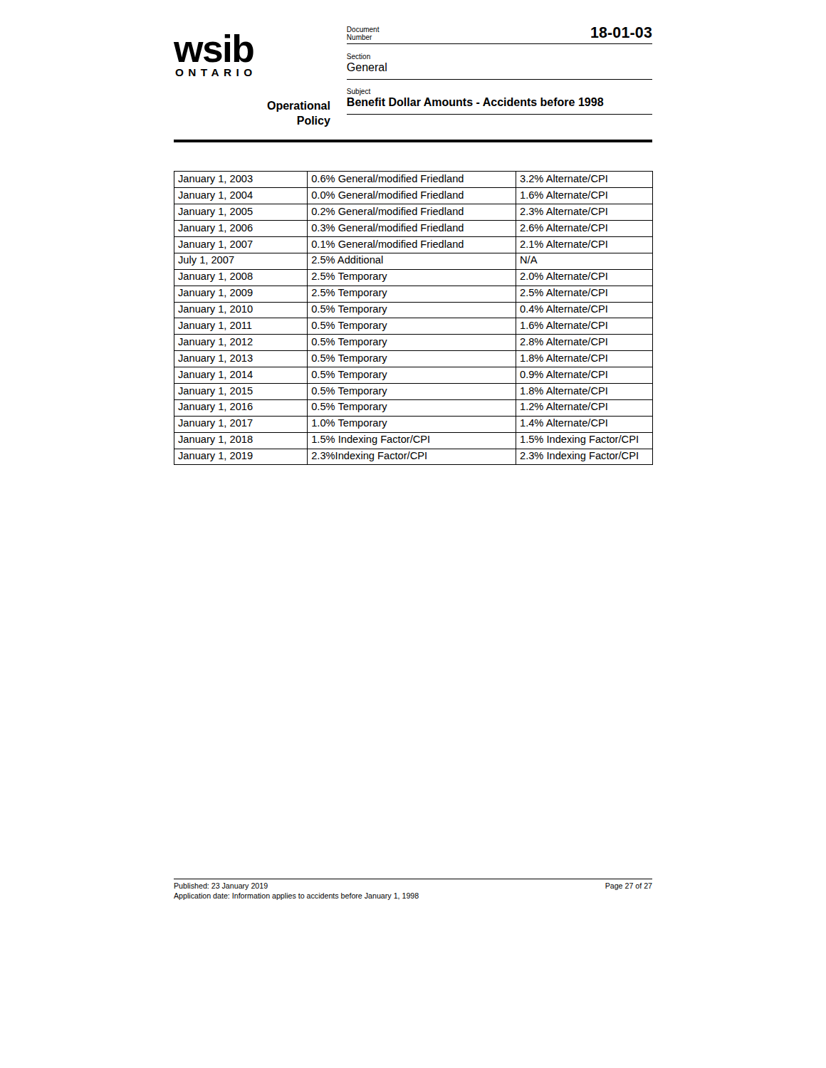wsib ONTARIO
Operational
Policy
Document
Number
18-01-03
Section General
Subject Benefit Dollar Amounts - Accidents before 1998
| January 1, 2003 | 0.6% General/modified Friedland | 3.2% Alternate/CPI |
| January 1, 2004 | 0.0% General/modified Friedland | 1.6% Alternate/CPI |
| January 1, 2005 | 0.2% General/modified Friedland | 2.3% Alternate/CPI |
| January 1, 2006 | 0.3% General/modified Friedland | 2.6% Alternate/CPI |
| January 1, 2007 | 0.1% General/modified Friedland | 2.1% Alternate/CPI |
| July 1, 2007 | 2.5% Additional | N/A |
| January 1, 2008 | 2.5% Temporary | 2.0% Alternate/CPI |
| January 1, 2009 | 2.5% Temporary | 2.5% Alternate/CPI |
| January 1, 2010 | 0.5% Temporary | 0.4% Alternate/CPI |
| January 1, 2011 | 0.5% Temporary | 1.6% Alternate/CPI |
| January 1, 2012 | 0.5% Temporary | 2.8% Alternate/CPI |
| January 1, 2013 | 0.5% Temporary | 1.8% Alternate/CPI |
| January 1, 2014 | 0.5% Temporary | 0.9% Alternate/CPI |
| January 1, 2015 | 0.5% Temporary | 1.8% Alternate/CPI |
| January 1, 2016 | 0.5% Temporary | 1.2% Alternate/CPI |
| January 1, 2017 | 1.0% Temporary | 1.4% Alternate/CPI |
| January 1, 2018 | 1.5% Indexing Factor/CPI | 1.5% Indexing Factor/CPI |
| January 1, 2019 | 2.3%Indexing Factor/CPI | 2.3% Indexing Factor/CPI |
Published: 23 January 2019
Application date: Information applies to accidents before January 1, 1998
Page 27 of 27